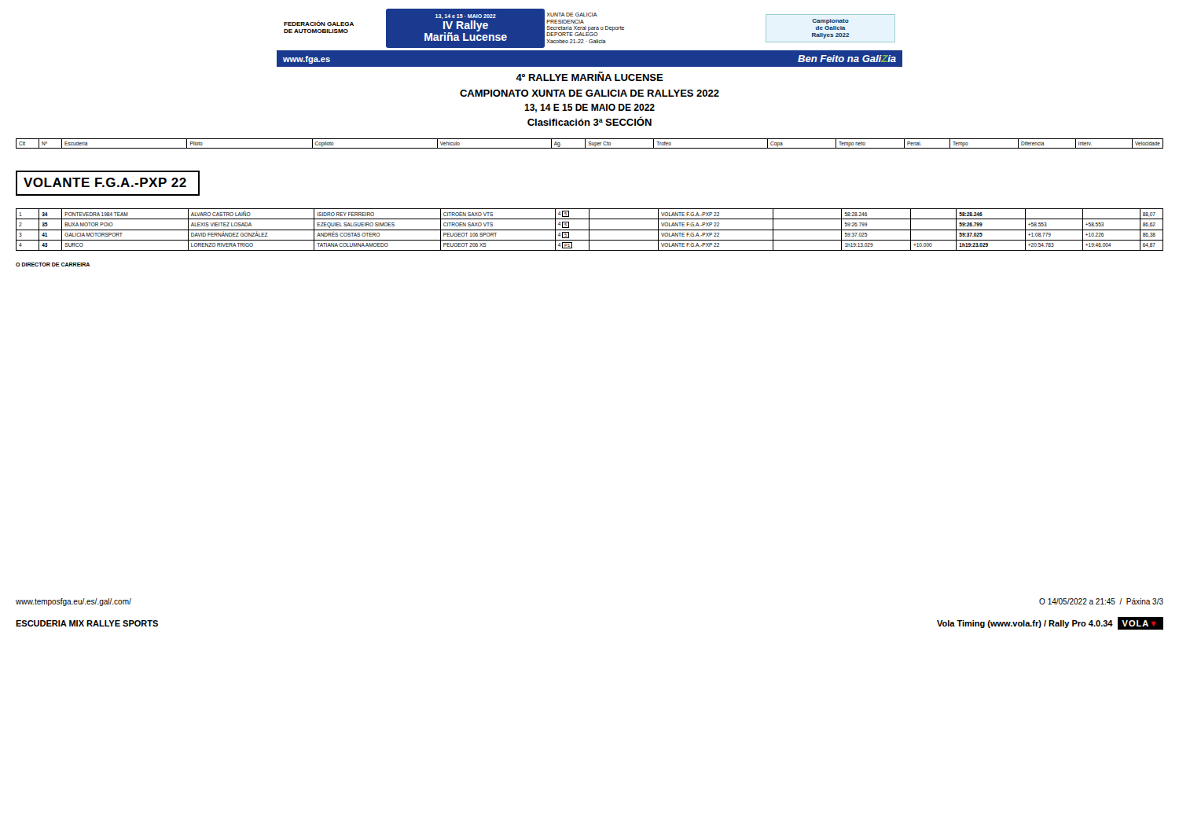| FEDERACIÓN GALEGA DE AUTOMOBILISMO | 13, 14 e 15 · MAIO 2022 IV Rallye Mariña Lucense | XUNTA DE GALICIA PRESIDENCIA Secretaría Xeral para o Deporte DEPORTE GALEGO Xacobeo 21-22 · Galicia | Campionato de Galicia Rallyes 2022 |
www.fga.es Ben Feito na GaliZia
4º RALLYE MARIÑA LUCENSE
CAMPIONATO XUNTA DE GALICIA DE RALLYES 2022
13, 14 E 15 DE MAIO DE 2022
Clasificación 3ª SECCIÓN
| Clt | Nº | Escudería | Piloto | Copiloto | Vehículo | Ag. | Super Cto | Trofeo | Copa | Tempo neto | Penal. | Tempo | Diferencia | Interv. | Velocidade |
| --- | --- | --- | --- | --- | --- | --- | --- | --- | --- | --- | --- | --- | --- | --- | --- |
VOLANTE F.G.A.-PXP 22
| 1 | 34 | PONTEVEDRA 1984 TEAM | ALVARO CASTRO LAIÑO | ISIDRO REY FERREIRO | CITROËN SAXO VTS | 4 5 | | VOLANTE F.G.A.-PXP 22 | | 58:28.246 | | 58:28.246 | | | 88,07 |
| 2 | 35 | BUXA MOTOR POIO | ALEXIS VIEITEZ LOSADA | EZEQUIEL SALGUEIRO SIMOES | CITROËN SAXO VTS | 4 5 | | VOLANTE F.G.A.-PXP 22 | | 59:26.799 | | 59:26.799 | +58.553 | +58.553 | 86,62 |
| 3 | 41 | GALICIA MOTORSPORT | DAVID FERNÁNDEZ GONZÁLEZ | ANDRÉS COSTAS OTERO | PEUGEOT 106 SPORT | 4 5 | | VOLANTE F.G.A.-PXP 22 | | 59:37.025 | | 59:37.025 | +1:08.779 | +10.226 | 86,38 |
| 4 | 43 | SURCO | LORENZO RIVERA TRIGO | TATIANA COLUMNA AMOEDO | PEUGEOT 206 XS | 4 P1 | | VOLANTE F.G.A.-PXP 22 | | 1h19:13.029 | +10.000 | 1h19:23.029 | +20:54.783 | +19:46.004 | 64,87 |
O DIRECTOR DE CARREIRA
www.temposfga.eu/.es/.gal/.com/
O 14/05/2022 a 21:45 / Páxina 3/3
ESCUDERIA MIX RALLYE SPORTS
Vola Timing (www.vola.fr) / Rally Pro 4.0.34 VOLA▼